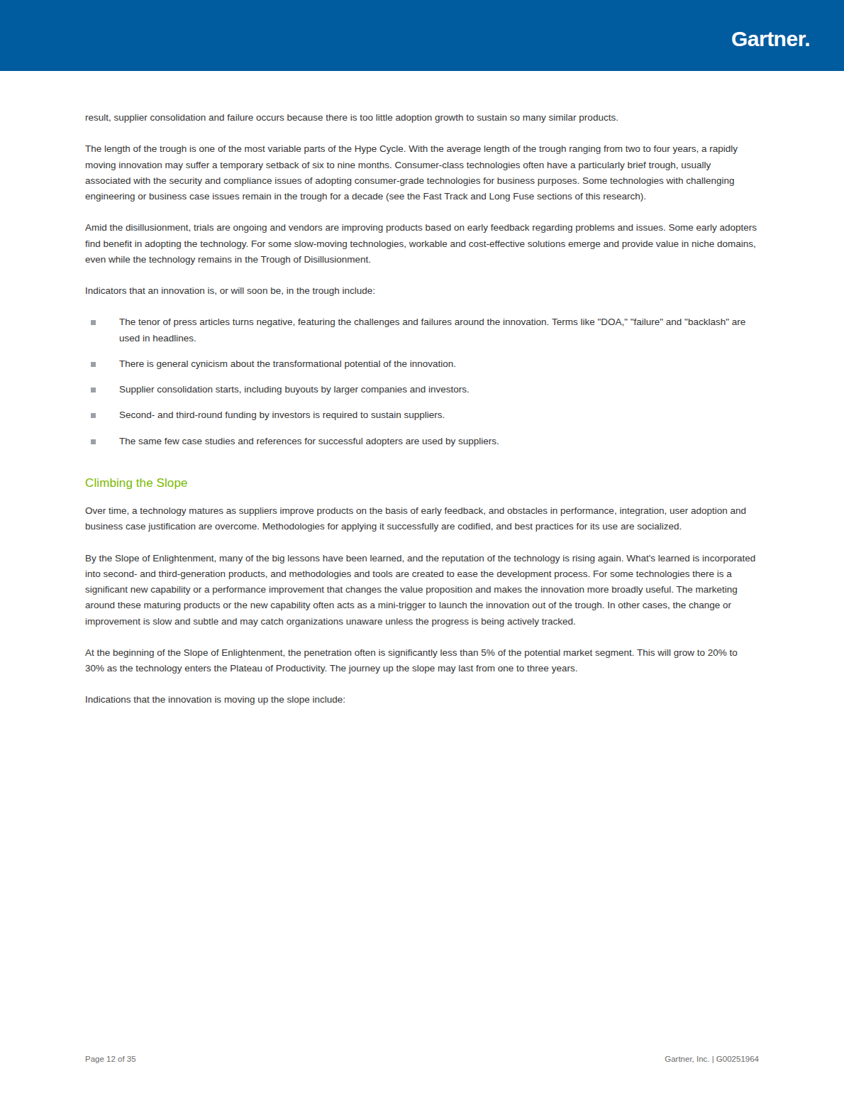Gartner.
result, supplier consolidation and failure occurs because there is too little adoption growth to sustain so many similar products.
The length of the trough is one of the most variable parts of the Hype Cycle. With the average length of the trough ranging from two to four years, a rapidly moving innovation may suffer a temporary setback of six to nine months. Consumer-class technologies often have a particularly brief trough, usually associated with the security and compliance issues of adopting consumer-grade technologies for business purposes. Some technologies with challenging engineering or business case issues remain in the trough for a decade (see the Fast Track and Long Fuse sections of this research).
Amid the disillusionment, trials are ongoing and vendors are improving products based on early feedback regarding problems and issues. Some early adopters find benefit in adopting the technology. For some slow-moving technologies, workable and cost-effective solutions emerge and provide value in niche domains, even while the technology remains in the Trough of Disillusionment.
Indicators that an innovation is, or will soon be, in the trough include:
The tenor of press articles turns negative, featuring the challenges and failures around the innovation. Terms like "DOA," "failure" and "backlash" are used in headlines.
There is general cynicism about the transformational potential of the innovation.
Supplier consolidation starts, including buyouts by larger companies and investors.
Second- and third-round funding by investors is required to sustain suppliers.
The same few case studies and references for successful adopters are used by suppliers.
Climbing the Slope
Over time, a technology matures as suppliers improve products on the basis of early feedback, and obstacles in performance, integration, user adoption and business case justification are overcome. Methodologies for applying it successfully are codified, and best practices for its use are socialized.
By the Slope of Enlightenment, many of the big lessons have been learned, and the reputation of the technology is rising again. What's learned is incorporated into second- and third-generation products, and methodologies and tools are created to ease the development process. For some technologies there is a significant new capability or a performance improvement that changes the value proposition and makes the innovation more broadly useful. The marketing around these maturing products or the new capability often acts as a mini-trigger to launch the innovation out of the trough. In other cases, the change or improvement is slow and subtle and may catch organizations unaware unless the progress is being actively tracked.
At the beginning of the Slope of Enlightenment, the penetration often is significantly less than 5% of the potential market segment. This will grow to 20% to 30% as the technology enters the Plateau of Productivity. The journey up the slope may last from one to three years.
Indications that the innovation is moving up the slope include:
Page 12 of 35
Gartner, Inc. | G00251964